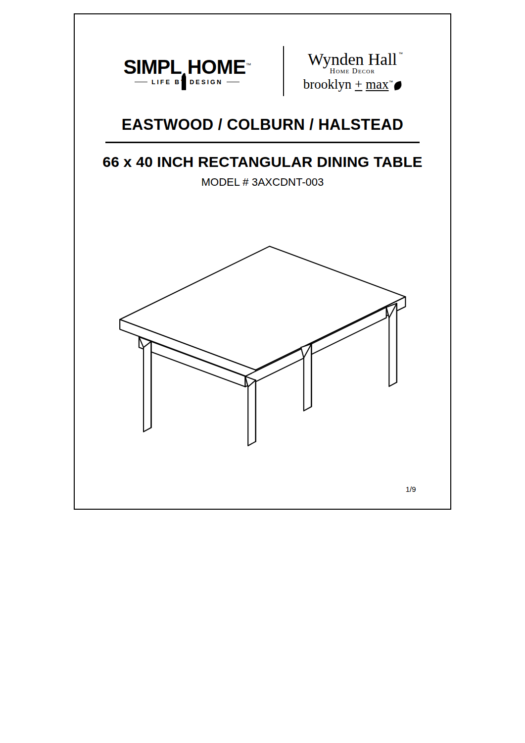SIMPL HOME™
LIFE BY DESIGN
Wynden Hall™
Home Decor
brooklyn + max™
EASTWOOD / COLBURN / HALSTEAD
66 x 40 INCH RECTANGULAR DINING TABLE
MODEL # 3AXCDNT-003
1/9